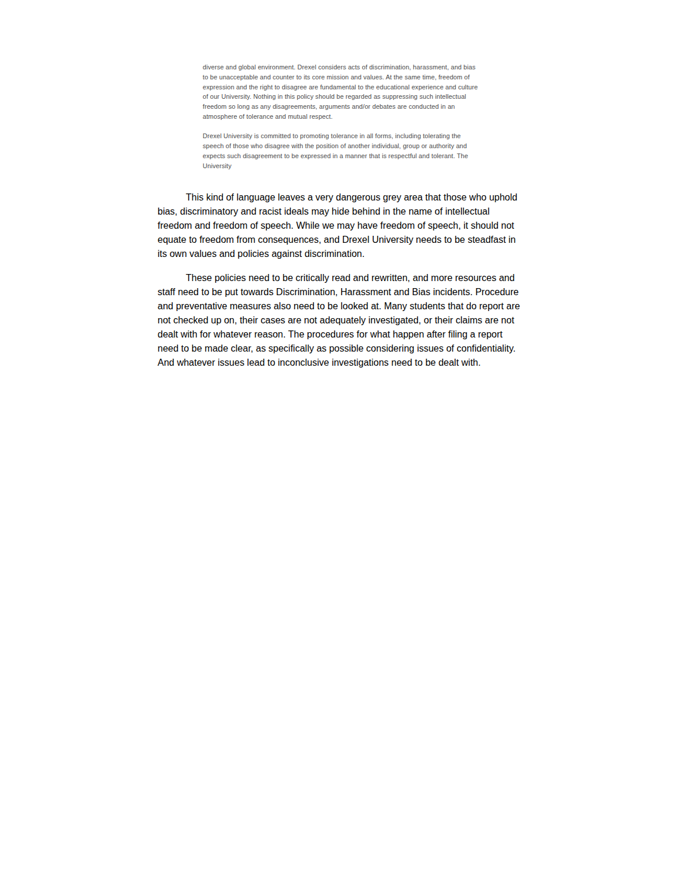diverse and global environment. Drexel considers acts of discrimination, harassment, and bias to be unacceptable and counter to its core mission and values. At the same time, freedom of expression and the right to disagree are fundamental to the educational experience and culture of our University. Nothing in this policy should be regarded as suppressing such intellectual freedom so long as any disagreements, arguments and/or debates are conducted in an atmosphere of tolerance and mutual respect.
Drexel University is committed to promoting tolerance in all forms, including tolerating the speech of those who disagree with the position of another individual, group or authority and expects such disagreement to be expressed in a manner that is respectful and tolerant. The University
This kind of language leaves a very dangerous grey area that those who uphold bias, discriminatory and racist ideals may hide behind in the name of intellectual freedom and freedom of speech. While we may have freedom of speech, it should not equate to freedom from consequences, and Drexel University needs to be steadfast in its own values and policies against discrimination.
These policies need to be critically read and rewritten, and more resources and staff need to be put towards Discrimination, Harassment and Bias incidents. Procedure and preventative measures also need to be looked at. Many students that do report are not checked up on, their cases are not adequately investigated, or their claims are not dealt with for whatever reason. The procedures for what happen after filing a report need to be made clear, as specifically as possible considering issues of confidentiality. And whatever issues lead to inconclusive investigations need to be dealt with.